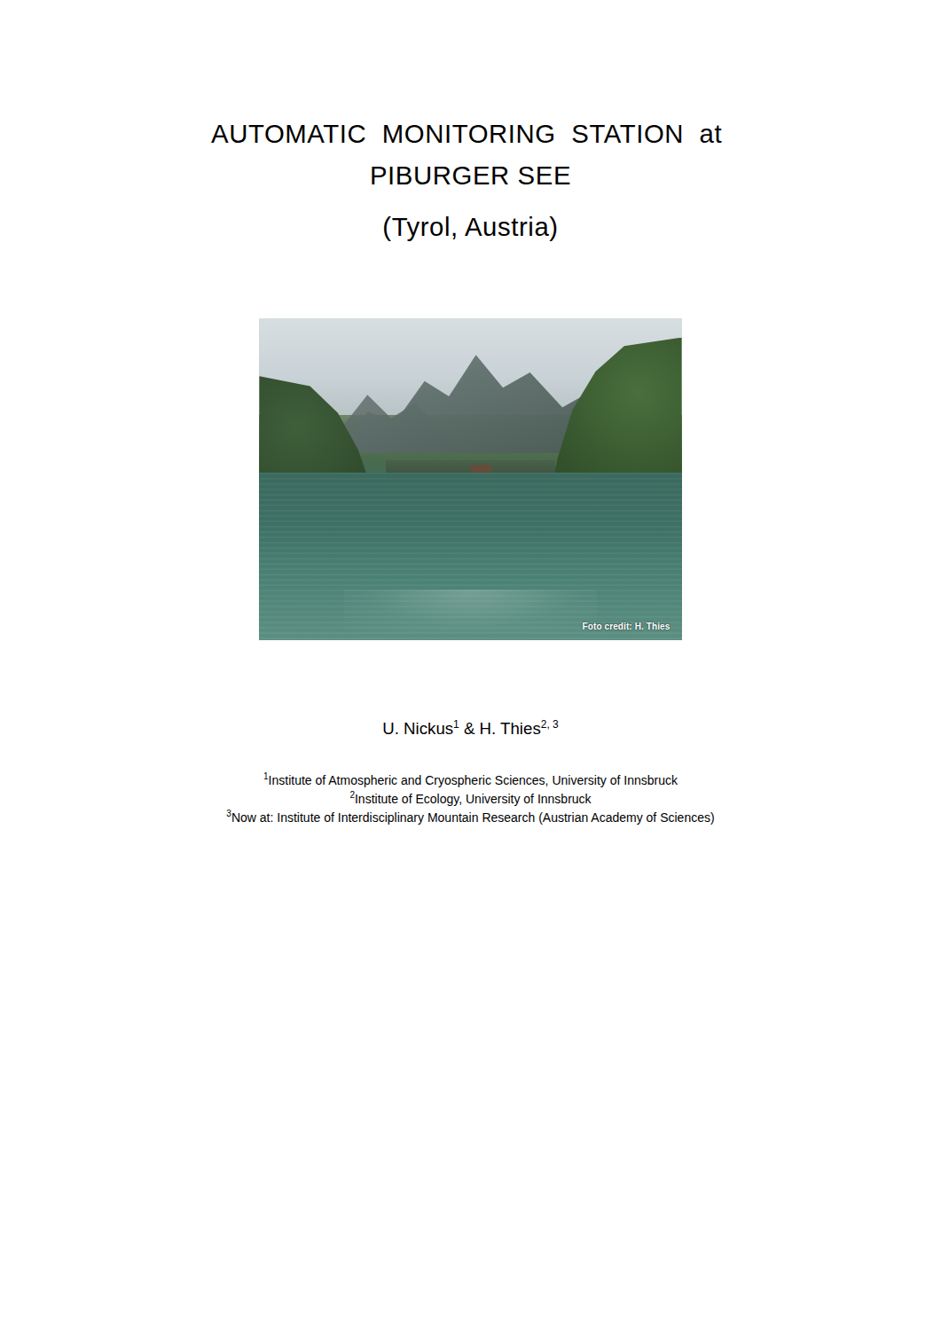AUTOMATIC MONITORING STATION at PIBURGER SEE (Tyrol, Austria)
Foto credit: H. Thies
U. Nickus1 & H. Thies2, 3
1Institute of Atmospheric and Cryospheric Sciences, University of Innsbruck
2Institute of Ecology, University of Innsbruck
3Now at: Institute of Interdisciplinary Mountain Research (Austrian Academy of Sciences)